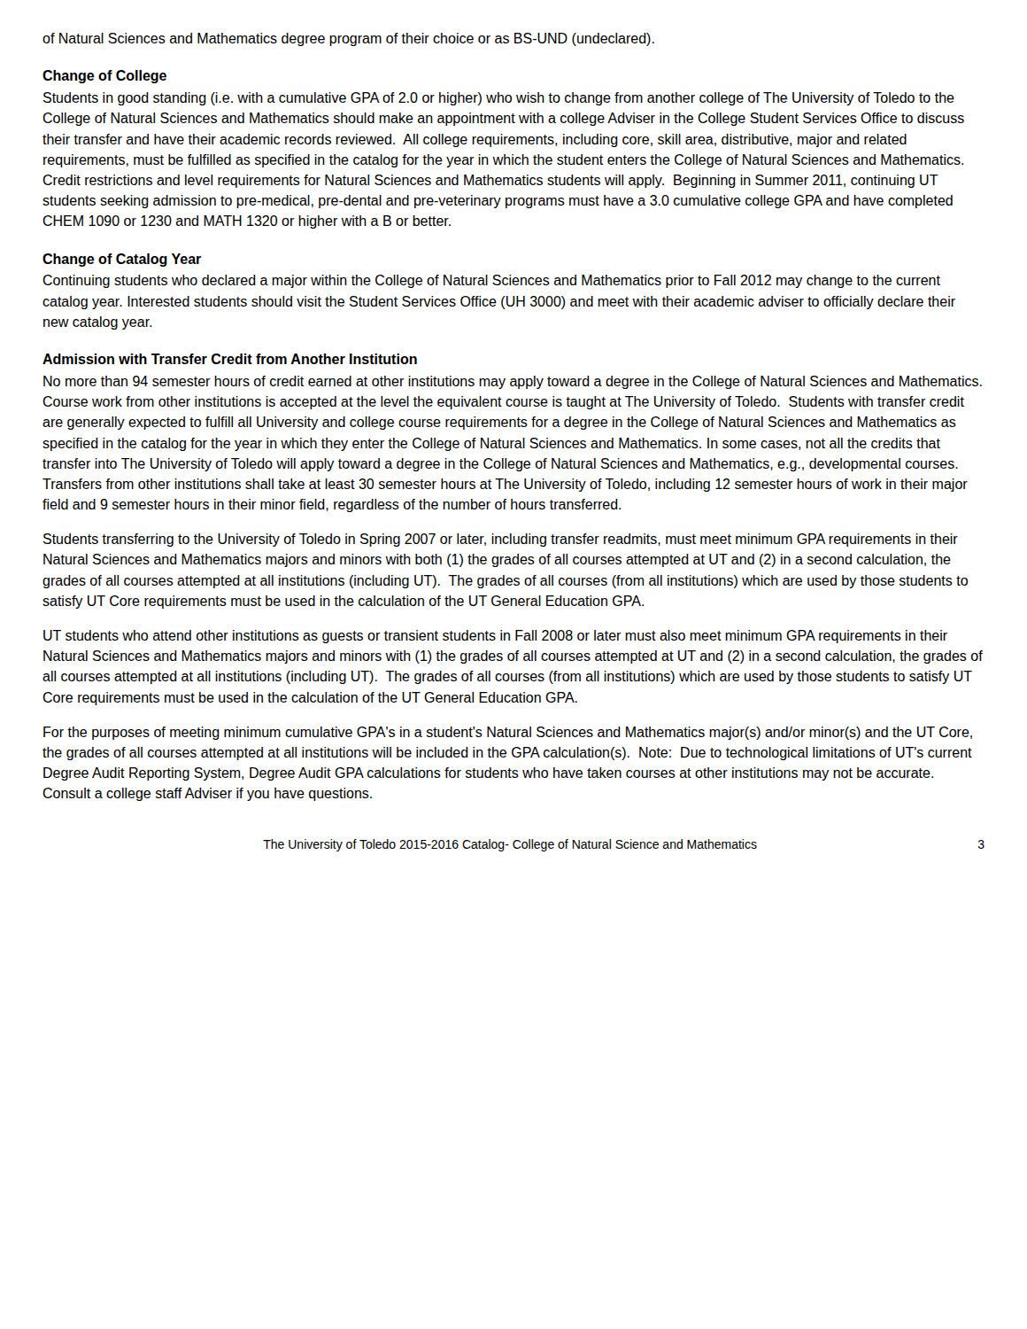of Natural Sciences and Mathematics degree program of their choice or as BS-UND (undeclared).
Change of College
Students in good standing (i.e. with a cumulative GPA of 2.0 or higher) who wish to change from another college of The University of Toledo to the College of Natural Sciences and Mathematics should make an appointment with a college Adviser in the College Student Services Office to discuss their transfer and have their academic records reviewed. All college requirements, including core, skill area, distributive, major and related requirements, must be fulfilled as specified in the catalog for the year in which the student enters the College of Natural Sciences and Mathematics. Credit restrictions and level requirements for Natural Sciences and Mathematics students will apply. Beginning in Summer 2011, continuing UT students seeking admission to pre-medical, pre-dental and pre-veterinary programs must have a 3.0 cumulative college GPA and have completed CHEM 1090 or 1230 and MATH 1320 or higher with a B or better.
Change of Catalog Year
Continuing students who declared a major within the College of Natural Sciences and Mathematics prior to Fall 2012 may change to the current catalog year. Interested students should visit the Student Services Office (UH 3000) and meet with their academic adviser to officially declare their new catalog year.
Admission with Transfer Credit from Another Institution
No more than 94 semester hours of credit earned at other institutions may apply toward a degree in the College of Natural Sciences and Mathematics. Course work from other institutions is accepted at the level the equivalent course is taught at The University of Toledo. Students with transfer credit are generally expected to fulfill all University and college course requirements for a degree in the College of Natural Sciences and Mathematics as specified in the catalog for the year in which they enter the College of Natural Sciences and Mathematics. In some cases, not all the credits that transfer into The University of Toledo will apply toward a degree in the College of Natural Sciences and Mathematics, e.g., developmental courses. Transfers from other institutions shall take at least 30 semester hours at The University of Toledo, including 12 semester hours of work in their major field and 9 semester hours in their minor field, regardless of the number of hours transferred.
Students transferring to the University of Toledo in Spring 2007 or later, including transfer readmits, must meet minimum GPA requirements in their Natural Sciences and Mathematics majors and minors with both (1) the grades of all courses attempted at UT and (2) in a second calculation, the grades of all courses attempted at all institutions (including UT). The grades of all courses (from all institutions) which are used by those students to satisfy UT Core requirements must be used in the calculation of the UT General Education GPA.
UT students who attend other institutions as guests or transient students in Fall 2008 or later must also meet minimum GPA requirements in their Natural Sciences and Mathematics majors and minors with (1) the grades of all courses attempted at UT and (2) in a second calculation, the grades of all courses attempted at all institutions (including UT). The grades of all courses (from all institutions) which are used by those students to satisfy UT Core requirements must be used in the calculation of the UT General Education GPA.
For the purposes of meeting minimum cumulative GPA's in a student's Natural Sciences and Mathematics major(s) and/or minor(s) and the UT Core, the grades of all courses attempted at all institutions will be included in the GPA calculation(s). Note: Due to technological limitations of UT's current Degree Audit Reporting System, Degree Audit GPA calculations for students who have taken courses at other institutions may not be accurate. Consult a college staff Adviser if you have questions.
The University of Toledo 2015-2016 Catalog- College of Natural Science and Mathematics 3